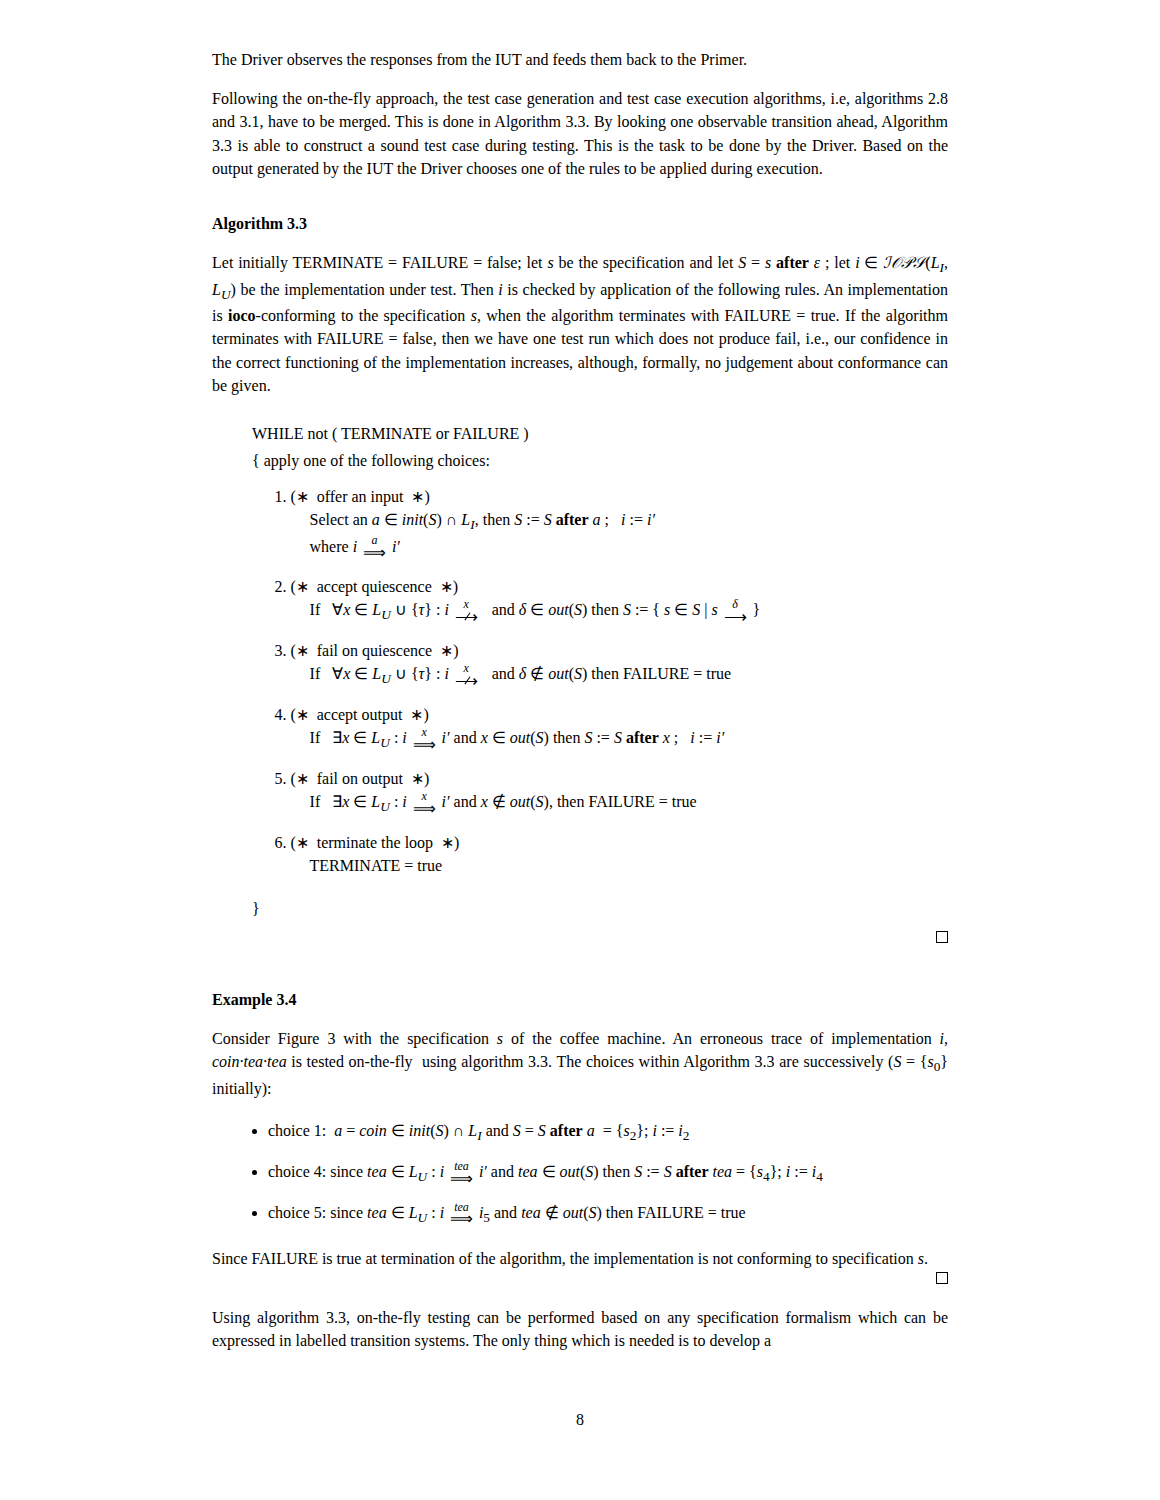The Driver observes the responses from the IUT and feeds them back to the Primer.
Following the on-the-fly approach, the test case generation and test case execution algorithms, i.e, algorithms 2.8 and 3.1, have to be merged. This is done in Algorithm 3.3. By looking one observable transition ahead, Algorithm 3.3 is able to construct a sound test case during testing. This is the task to be done by the Driver. Based on the output generated by the IUT the Driver chooses one of the rules to be applied during execution.
Algorithm 3.3
Let initially TERMINATE = FAILURE = false; let s be the specification and let S = s after ε ; let i ∈ ℐ𝒪𝒫𝒮(LI, LU) be the implementation under test. Then i is checked by application of the following rules. An implementation is ioco-conforming to the specification s, when the algorithm terminates with FAILURE = true. If the algorithm terminates with FAILURE = false, then we have one test run which does not produce fail, i.e., our confidence in the correct functioning of the implementation increases, although, formally, no judgement about conformance can be given.
WHILE not ( TERMINATE or FAILURE )
{ apply one of the following choices:
(∗ offer an input ∗) Select an a ∈ init(S) ∩ LI, then S := S after a ; i := i′ where i a⟹ i′
(∗ accept quiescence ∗) If ∀x ∈ LU ∪ {τ} : i x⟶ and δ ∈ out(S) then S := { s ∈ S | s δ⟶ }
(∗ fail on quiescence ∗) If ∀x ∈ LU ∪ {τ} : i x⟶ and δ ∉ out(S) then FAILURE = true
(∗ accept output ∗) If ∃x ∈ LU : i x⟹ i′ and x ∈ out(S) then S := S after x ; i := i′
(∗ fail on output ∗) If ∃x ∈ LU : i x⟹ i′ and x ∉ out(S), then FAILURE = true
(∗ terminate the loop ∗) TERMINATE = true
}
Example 3.4
Consider Figure 3 with the specification s of the coffee machine. An erroneous trace of implementation i, coin·tea·tea is tested on-the-fly using algorithm 3.3. The choices within Algorithm 3.3 are successively (S = {s0} initially):
choice 1: a = coin ∈ init(S) ∩ LI and S = S after a = {s2}; i := i2
choice 4: since tea ∈ LU : i tea⟹ i′ and tea ∈ out(S) then S := S after tea = {s4}; i := i4
choice 5: since tea ∈ LU : i tea⟹ i5 and tea ∉ out(S) then FAILURE = true
Since FAILURE is true at termination of the algorithm, the implementation is not conforming to specification s.
Using algorithm 3.3, on-the-fly testing can be performed based on any specification formalism which can be expressed in labelled transition systems. The only thing which is needed is to develop a
8